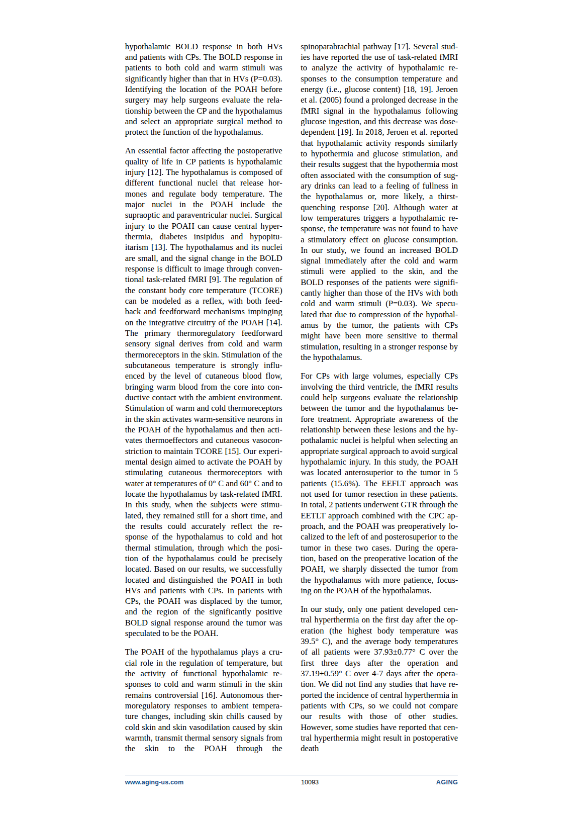hypothalamic BOLD response in both HVs and patients with CPs. The BOLD response in patients to both cold and warm stimuli was significantly higher than that in HVs (P=0.03). Identifying the location of the POAH before surgery may help surgeons evaluate the relationship between the CP and the hypothalamus and select an appropriate surgical method to protect the function of the hypothalamus.
An essential factor affecting the postoperative quality of life in CP patients is hypothalamic injury [12]. The hypothalamus is composed of different functional nuclei that release hormones and regulate body temperature. The major nuclei in the POAH include the supraoptic and paraventricular nuclei. Surgical injury to the POAH can cause central hyperthermia, diabetes insipidus and hypopituitarism [13]. The hypothalamus and its nuclei are small, and the signal change in the BOLD response is difficult to image through conventional task-related fMRI [9]. The regulation of the constant body core temperature (TCORE) can be modeled as a reflex, with both feedback and feedforward mechanisms impinging on the integrative circuitry of the POAH [14]. The primary thermoregulatory feedforward sensory signal derives from cold and warm thermoreceptors in the skin. Stimulation of the subcutaneous temperature is strongly influenced by the level of cutaneous blood flow, bringing warm blood from the core into conductive contact with the ambient environment. Stimulation of warm and cold thermoreceptors in the skin activates warm-sensitive neurons in the POAH of the hypothalamus and then activates thermoeffectors and cutaneous vasoconstriction to maintain TCORE [15]. Our experimental design aimed to activate the POAH by stimulating cutaneous thermoreceptors with water at temperatures of 0° C and 60° C and to locate the hypothalamus by task-related fMRI. In this study, when the subjects were stimulated, they remained still for a short time, and the results could accurately reflect the response of the hypothalamus to cold and hot thermal stimulation, through which the position of the hypothalamus could be precisely located. Based on our results, we successfully located and distinguished the POAH in both HVs and patients with CPs. In patients with CPs, the POAH was displaced by the tumor, and the region of the significantly positive BOLD signal response around the tumor was speculated to be the POAH.
The POAH of the hypothalamus plays a crucial role in the regulation of temperature, but the activity of functional hypothalamic responses to cold and warm stimuli in the skin remains controversial [16]. Autonomous thermoregulatory responses to ambient temperature changes, including skin chills caused by cold skin and skin vasodilation caused by skin warmth, transmit thermal sensory signals from the skin to the POAH through the spinoparabrachial pathway [17]. Several studies have reported the use of task-related fMRI to analyze the activity of hypothalamic responses to the consumption temperature and energy (i.e., glucose content) [18, 19]. Jeroen et al. (2005) found a prolonged decrease in the fMRI signal in the hypothalamus following glucose ingestion, and this decrease was dose-dependent [19]. In 2018, Jeroen et al. reported that hypothalamic activity responds similarly to hypothermia and glucose stimulation, and their results suggest that the hypothermia most often associated with the consumption of sugary drinks can lead to a feeling of fullness in the hypothalamus or, more likely, a thirst-quenching response [20]. Although water at low temperatures triggers a hypothalamic response, the temperature was not found to have a stimulatory effect on glucose consumption. In our study, we found an increased BOLD signal immediately after the cold and warm stimuli were applied to the skin, and the BOLD responses of the patients were significantly higher than those of the HVs with both cold and warm stimuli (P=0.03). We speculated that due to compression of the hypothalamus by the tumor, the patients with CPs might have been more sensitive to thermal stimulation, resulting in a stronger response by the hypothalamus.
For CPs with large volumes, especially CPs involving the third ventricle, the fMRI results could help surgeons evaluate the relationship between the tumor and the hypothalamus before treatment. Appropriate awareness of the relationship between these lesions and the hypothalamic nuclei is helpful when selecting an appropriate surgical approach to avoid surgical hypothalamic injury. In this study, the POAH was located anterosuperior to the tumor in 5 patients (15.6%). The EEFLT approach was not used for tumor resection in these patients. In total, 2 patients underwent GTR through the EETLT approach combined with the CPC approach, and the POAH was preoperatively localized to the left of and posterosuperior to the tumor in these two cases. During the operation, based on the preoperative location of the POAH, we sharply dissected the tumor from the hypothalamus with more patience, focusing on the POAH of the hypothalamus.
In our study, only one patient developed central hyperthermia on the first day after the operation (the highest body temperature was 39.5° C), and the average body temperatures of all patients were 37.93±0.77° C over the first three days after the operation and 37.19±0.59° C over 4-7 days after the operation. We did not find any studies that have reported the incidence of central hyperthermia in patients with CPs, so we could not compare our results with those of other studies. However, some studies have reported that central hyperthermia might result in postoperative death
www.aging-us.com 10093 AGING